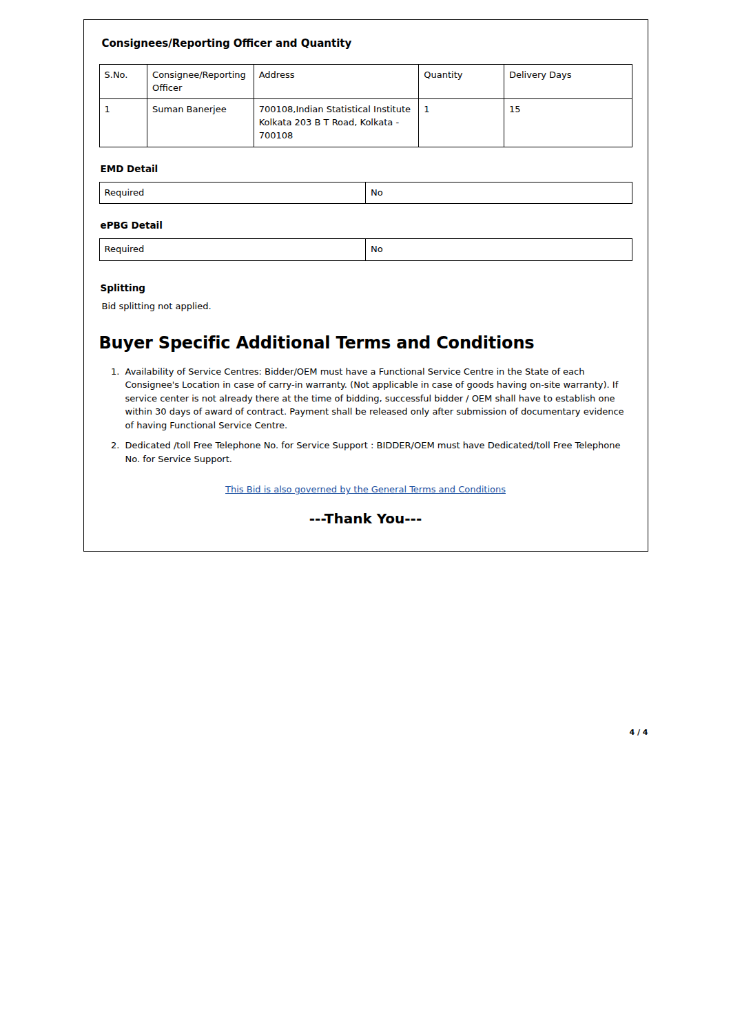Consignees/Reporting Officer and Quantity
| S.No. | Consignee/Reporting Officer | Address | Quantity | Delivery Days |
| --- | --- | --- | --- | --- |
| 1 | Suman Banerjee | 700108,Indian Statistical Institute Kolkata 203 B T Road, Kolkata - 700108 | 1 | 15 |
EMD Detail
| Required | No |
ePBG Detail
| Required | No |
Splitting
Bid splitting not applied.
Buyer Specific Additional Terms and Conditions
Availability of Service Centres: Bidder/OEM must have a Functional Service Centre in the State of each Consignee's Location in case of carry-in warranty. (Not applicable in case of goods having on-site warranty). If service center is not already there at the time of bidding, successful bidder / OEM shall have to establish one within 30 days of award of contract. Payment shall be released only after submission of documentary evidence of having Functional Service Centre.
Dedicated /toll Free Telephone No. for Service Support : BIDDER/OEM must have Dedicated/toll Free Telephone No. for Service Support.
This Bid is also governed by the General Terms and Conditions
---Thank You---
4 / 4